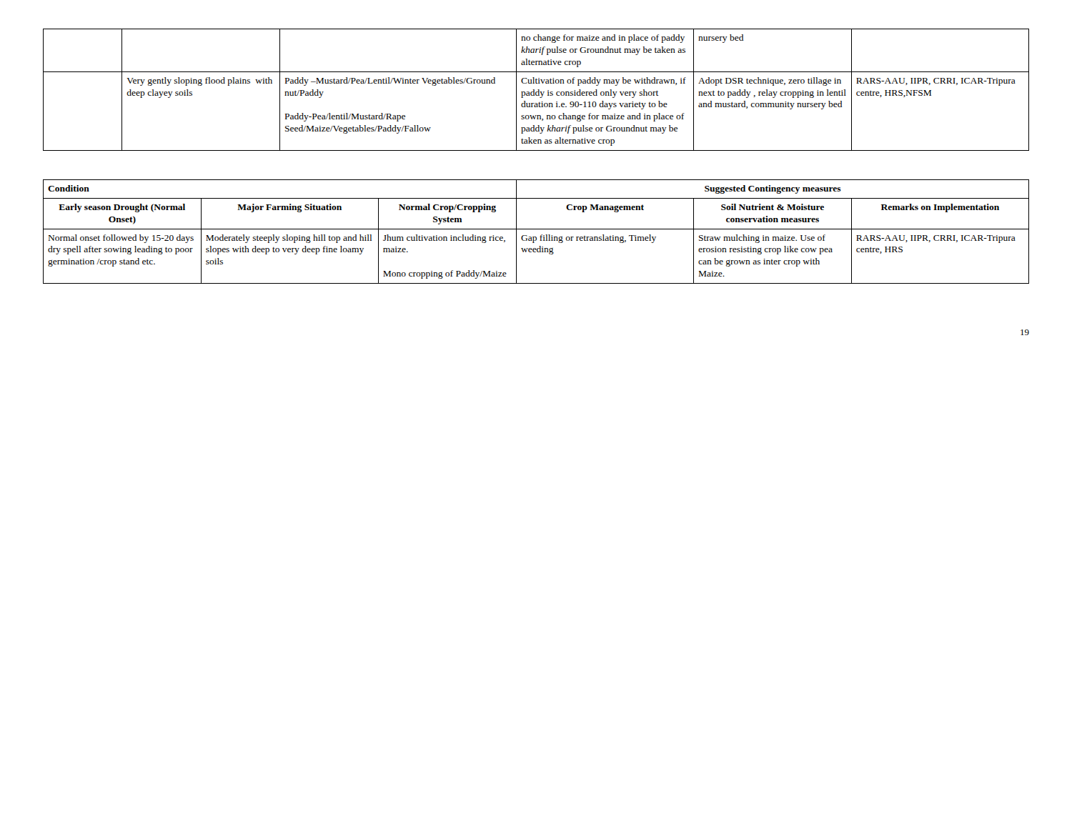| | | | no change for maize and in place of paddy kharif pulse or Groundnut may be taken as alternative crop | nursery bed | |
| | Very gently sloping flood plains with deep clayey soils | Paddy –Mustard/Pea/Lentil/Winter Vegetables/Ground nut/Paddy Paddy-Pea/lentil/Mustard/Rape Seed/Maize/Vegetables/Paddy/Fallow | Cultivation of paddy may be withdrawn, if paddy is considered only very short duration i.e. 90-110 days variety to be sown, no change for maize and in place of paddy kharif pulse or Groundnut may be taken as alternative crop | Adopt DSR technique, zero tillage in next to paddy , relay cropping in lentil and mustard, community nursery bed | RARS-AAU, IIPR, CRRI, ICAR-Tripura centre, HRS,NFSM |
| Condition | Suggested Contingency measures |
| --- | --- |
| Early season Drought (Normal Onset) | Major Farming Situation | Normal Crop/Cropping System | Crop Management | Soil Nutrient & Moisture conservation measures | Remarks on Implementation |
| Normal onset followed by 15-20 days dry spell after sowing leading to poor germination /crop stand etc. | Moderately steeply sloping hill top and hill slopes with deep to very deep fine loamy soils | Jhum cultivation including rice, maize. Mono cropping of Paddy/Maize | Gap filling or retranslating, Timely weeding | Straw mulching in maize. Use of erosion resisting crop like cow pea can be grown as inter crop with Maize. | RARS-AAU, IIPR, CRRI, ICAR-Tripura centre, HRS |
19